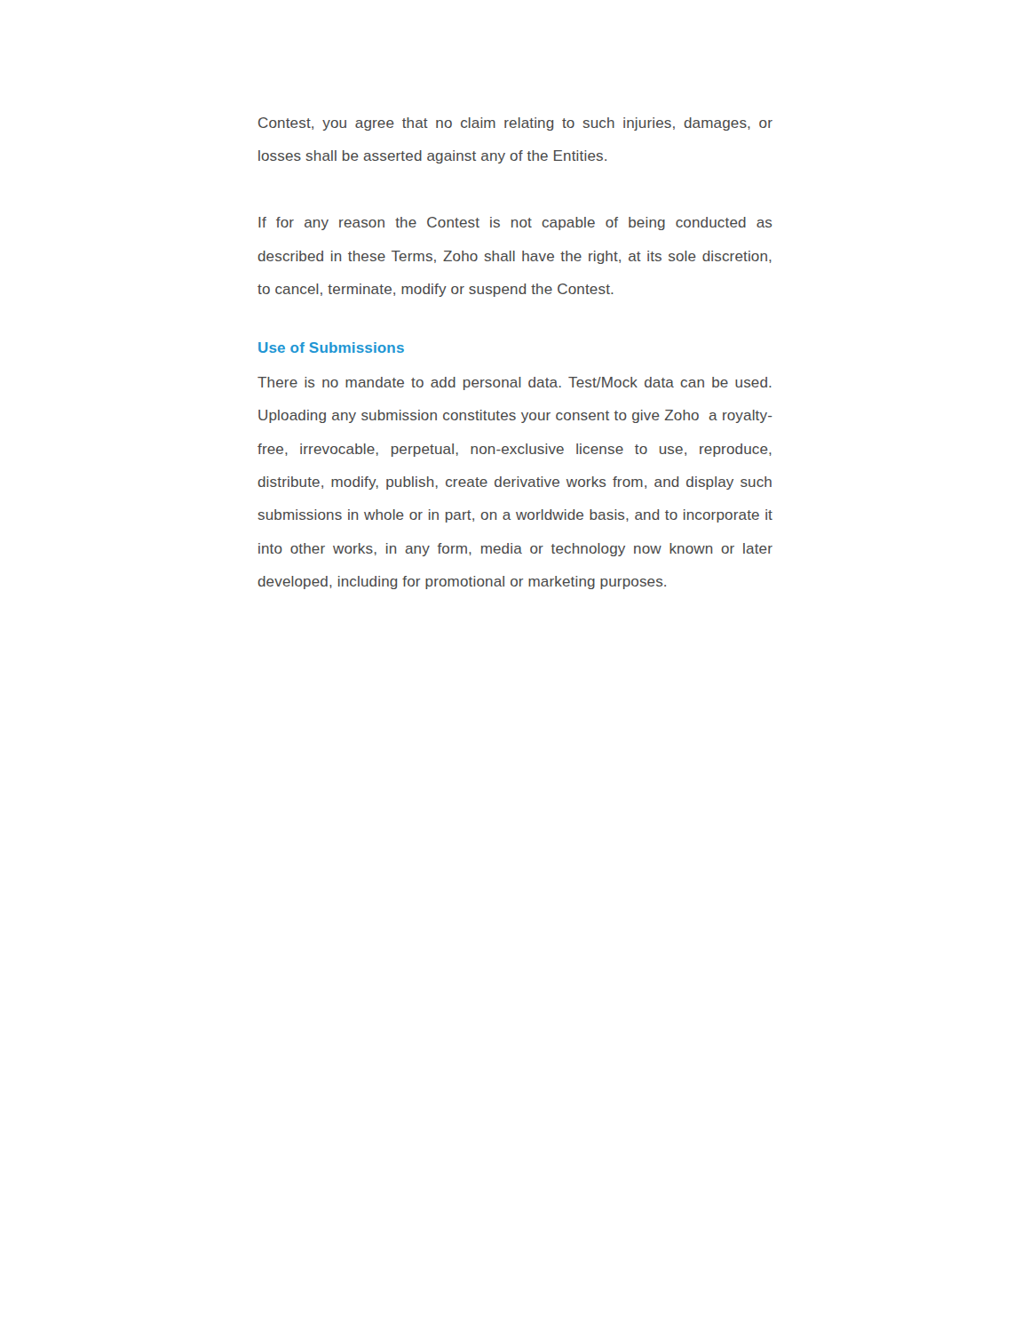Contest, you agree that no claim relating to such injuries, damages, or losses shall be asserted against any of the Entities.
If for any reason the Contest is not capable of being conducted as described in these Terms, Zoho shall have the right, at its sole discretion, to cancel, terminate, modify or suspend the Contest.
Use of Submissions
There is no mandate to add personal data. Test/Mock data can be used. Uploading any submission constitutes your consent to give Zoho a royalty-free, irrevocable, perpetual, non-exclusive license to use, reproduce, distribute, modify, publish, create derivative works from, and display such submissions in whole or in part, on a worldwide basis, and to incorporate it into other works, in any form, media or technology now known or later developed, including for promotional or marketing purposes.